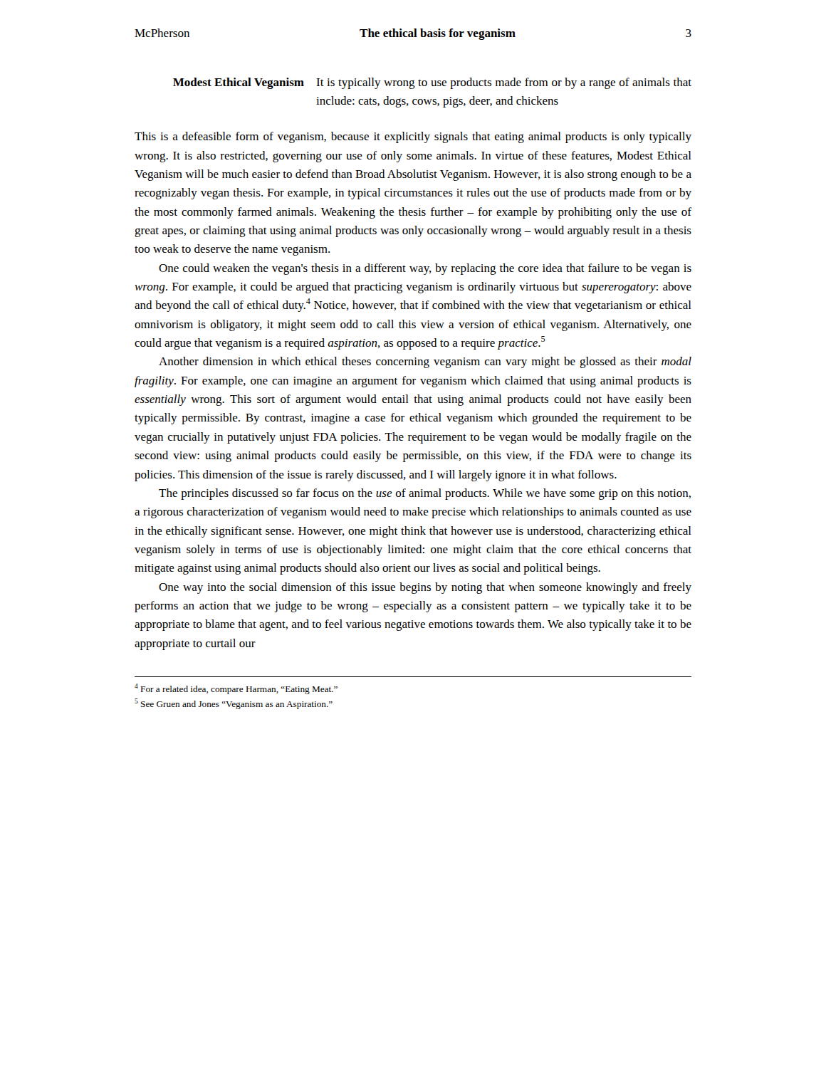McPherson
The ethical basis for veganism
3
Modest Ethical Veganism
It is typically wrong to use products made from or by a range of animals that include: cats, dogs, cows, pigs, deer, and chickens
This is a defeasible form of veganism, because it explicitly signals that eating animal products is only typically wrong. It is also restricted, governing our use of only some animals. In virtue of these features, Modest Ethical Veganism will be much easier to defend than Broad Absolutist Veganism. However, it is also strong enough to be a recognizably vegan thesis. For example, in typical circumstances it rules out the use of products made from or by the most commonly farmed animals. Weakening the thesis further – for example by prohibiting only the use of great apes, or claiming that using animal products was only occasionally wrong – would arguably result in a thesis too weak to deserve the name veganism.
One could weaken the vegan's thesis in a different way, by replacing the core idea that failure to be vegan is wrong. For example, it could be argued that practicing veganism is ordinarily virtuous but supererogatory: above and beyond the call of ethical duty.4 Notice, however, that if combined with the view that vegetarianism or ethical omnivorism is obligatory, it might seem odd to call this view a version of ethical veganism. Alternatively, one could argue that veganism is a required aspiration, as opposed to a require practice.5
Another dimension in which ethical theses concerning veganism can vary might be glossed as their modal fragility. For example, one can imagine an argument for veganism which claimed that using animal products is essentially wrong. This sort of argument would entail that using animal products could not have easily been typically permissible. By contrast, imagine a case for ethical veganism which grounded the requirement to be vegan crucially in putatively unjust FDA policies. The requirement to be vegan would be modally fragile on the second view: using animal products could easily be permissible, on this view, if the FDA were to change its policies. This dimension of the issue is rarely discussed, and I will largely ignore it in what follows.
The principles discussed so far focus on the use of animal products. While we have some grip on this notion, a rigorous characterization of veganism would need to make precise which relationships to animals counted as use in the ethically significant sense. However, one might think that however use is understood, characterizing ethical veganism solely in terms of use is objectionably limited: one might claim that the core ethical concerns that mitigate against using animal products should also orient our lives as social and political beings.
One way into the social dimension of this issue begins by noting that when someone knowingly and freely performs an action that we judge to be wrong – especially as a consistent pattern – we typically take it to be appropriate to blame that agent, and to feel various negative emotions towards them. We also typically take it to be appropriate to curtail our
4 For a related idea, compare Harman, “Eating Meat.”
5 See Gruen and Jones “Veganism as an Aspiration.”